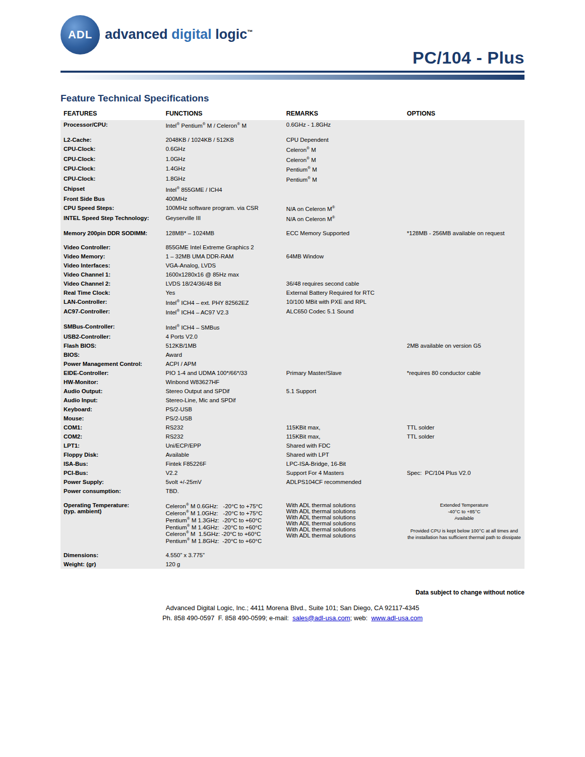advanced digital logic™
PC/104 - Plus
Feature Technical Specifications
| FEATURES | FUNCTIONS | REMARKS | OPTIONS |
| --- | --- | --- | --- |
| Processor/CPU: | Intel ® Pentium ® M / Celeron ® M | 0.6GHz - 1.8GHz | |
| L2-Cache: | 2048KB / 1024KB / 512KB | CPU Dependent | |
| CPU-Clock: | 0.6GHz | Celeron ® M | |
| CPU-Clock: | 1.0GHz | Celeron ® M | |
| CPU-Clock: | 1.4GHz | Pentium ® M | |
| CPU-Clock: | 1.8GHz | Pentium ® M | |
| Chipset | Intel ® 855GME / ICH4 | | |
| Front Side Bus | 400MHz | | |
| CPU Speed Steps: | 100MHz software program. via CSR | N/A on Celeron M ® | |
| INTEL Speed Step Technology: | Geyserville III | N/A on Celeron M ® | |
| Memory 200pin DDR SODIMM: | 128MB* – 1024MB | ECC Memory Supported | *128MB - 256MB available on request |
| Video Controller: | 855GME Intel Extreme Graphics 2 | | |
| Video Memory: | 1 – 32MB UMA DDR-RAM | 64MB Window | |
| Video Interfaces: | VGA-Analog, LVDS | | |
| Video Channel 1: | 1600x1280x16 @ 85Hz max | | |
| Video Channel 2: | LVDS 18/24/36/48 Bit | 36/48 requires second cable | |
| Real Time Clock: | Yes | External Battery Required for RTC | |
| LAN-Controller: | Intel ® ICH4 – ext. PHY 82562EZ | 10/100 MBit with PXE and RPL | |
| AC97-Controller: | Intel ® ICH4 – AC97 V2.3 | ALC650 Codec 5.1 Sound | |
| SMBus-Controller: | Intel ® ICH4 – SMBus | | |
| USB2-Controller: | 4 Ports V2.0 | | |
| Flash BIOS: | 512KB/1MB | | 2MB available on version G5 |
| BIOS: | Award | | |
| Power Management Control: | ACPI / APM | | |
| EIDE-Controller: | PIO 1-4 and UDMA 100*/66*/33 | Primary Master/Slave | *requires 80 conductor cable |
| HW-Monitor: | Winbond W83627HF | | |
| Audio Output: | Stereo Output and SPDif | 5.1 Support | |
| Audio Input: | Stereo-Line, Mic and SPDif | | |
| Keyboard: | PS/2-USB | | |
| Mouse: | PS/2-USB | | |
| COM1: | RS232 | 115KBit max, | TTL solder |
| COM2: | RS232 | 115KBit max, | TTL solder |
| LPT1: | Uni/ECP/EPP | Shared with FDC | |
| Floppy Disk: | Available | Shared with LPT | |
| ISA-Bus: | Fintek F85226F | LPC-ISA-Bridge, 16-Bit | |
| PCI-Bus: | V2.2 | Support For 4 Masters | Spec: PC/104 Plus V2.0 |
| Power Supply: | 5volt +/-25mV | ADLPS104CF recommended | |
| Power consumption: | TBD. | | |
| Operating Temperature: (typ. ambient) | Celeron ® M 0.6GHz: -20°C to +75°C Celeron ® M 1.0GHz: -20°C to +75°C Pentium ® M 1.3GHz: -20°C to +60°C Pentium ® M 1.4GHz: -20°C to +60°C Celeron ® M 1.5GHz: -20°C to +60°C Pentium ® M 1.8GHz: -20°C to +60°C | With ADL thermal solutions With ADL thermal solutions With ADL thermal solutions With ADL thermal solutions With ADL thermal solutions With ADL thermal solutions | Extended Temperature -40°C to +85°C Available Provided CPU is kept below 100°C at all times and the installation has sufficient thermal path to dissipate |
| Dimensions: | 4.550” x 3.775” | | |
| Weight: (gr) | 120 g | | |
Data subject to change without notice
Advanced Digital Logic, Inc.; 4411 Morena Blvd., Suite 101; San Diego, CA 92117-4345
Ph. 858 490-0597 F. 858 490-0599; e-mail: sales@adl-usa.com; web: www.adl-usa.com